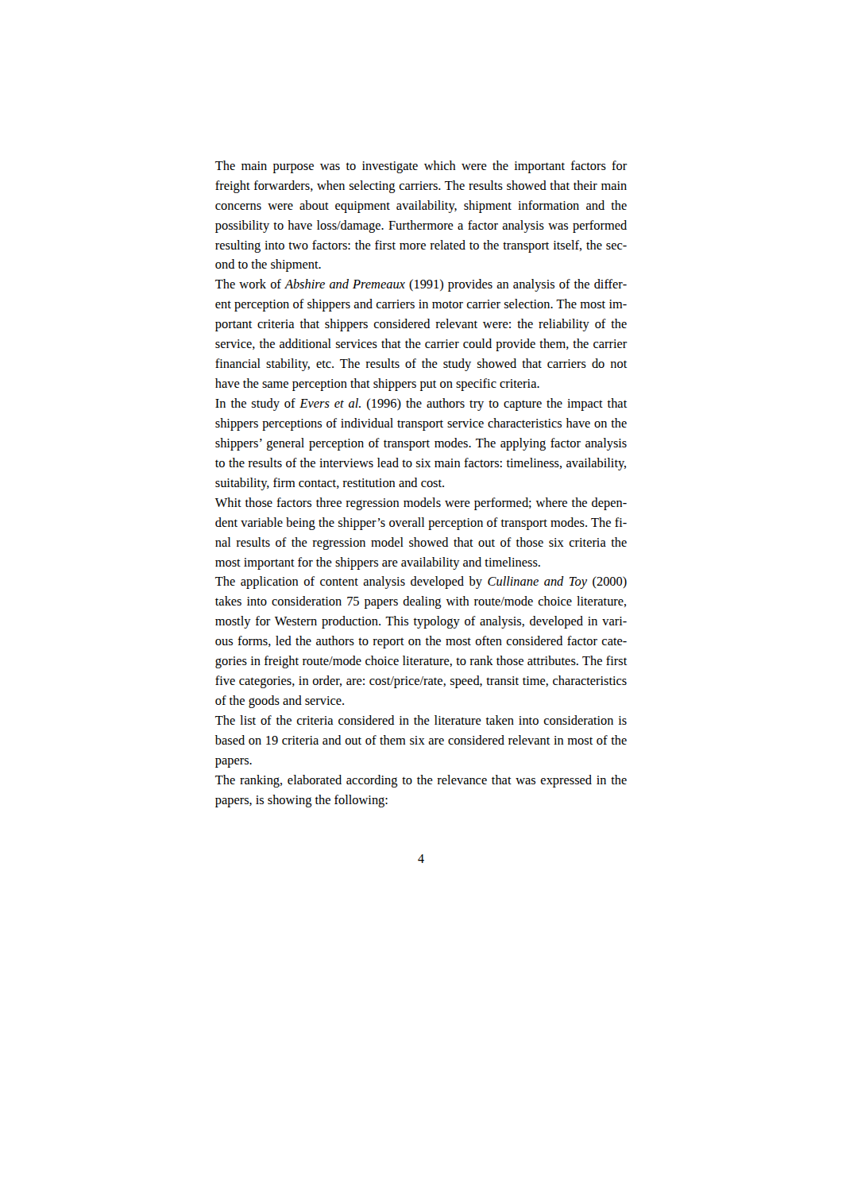The main purpose was to investigate which were the important factors for freight forwarders, when selecting carriers. The results showed that their main concerns were about equipment availability, shipment information and the possibility to have loss/damage. Furthermore a factor analysis was performed resulting into two factors: the first more related to the transport itself, the second to the shipment.
The work of Abshire and Premeaux (1991) provides an analysis of the different perception of shippers and carriers in motor carrier selection. The most important criteria that shippers considered relevant were: the reliability of the service, the additional services that the carrier could provide them, the carrier financial stability, etc. The results of the study showed that carriers do not have the same perception that shippers put on specific criteria.
In the study of Evers et al. (1996) the authors try to capture the impact that shippers perceptions of individual transport service characteristics have on the shippers’ general perception of transport modes. The applying factor analysis to the results of the interviews lead to six main factors: timeliness, availability, suitability, firm contact, restitution and cost.
Whit those factors three regression models were performed; where the dependent variable being the shipper’s overall perception of transport modes. The final results of the regression model showed that out of those six criteria the most important for the shippers are availability and timeliness.
The application of content analysis developed by Cullinane and Toy (2000) takes into consideration 75 papers dealing with route/mode choice literature, mostly for Western production. This typology of analysis, developed in various forms, led the authors to report on the most often considered factor categories in freight route/mode choice literature, to rank those attributes. The first five categories, in order, are: cost/price/rate, speed, transit time, characteristics of the goods and service.
The list of the criteria considered in the literature taken into consideration is based on 19 criteria and out of them six are considered relevant in most of the papers.
The ranking, elaborated according to the relevance that was expressed in the papers, is showing the following:
4